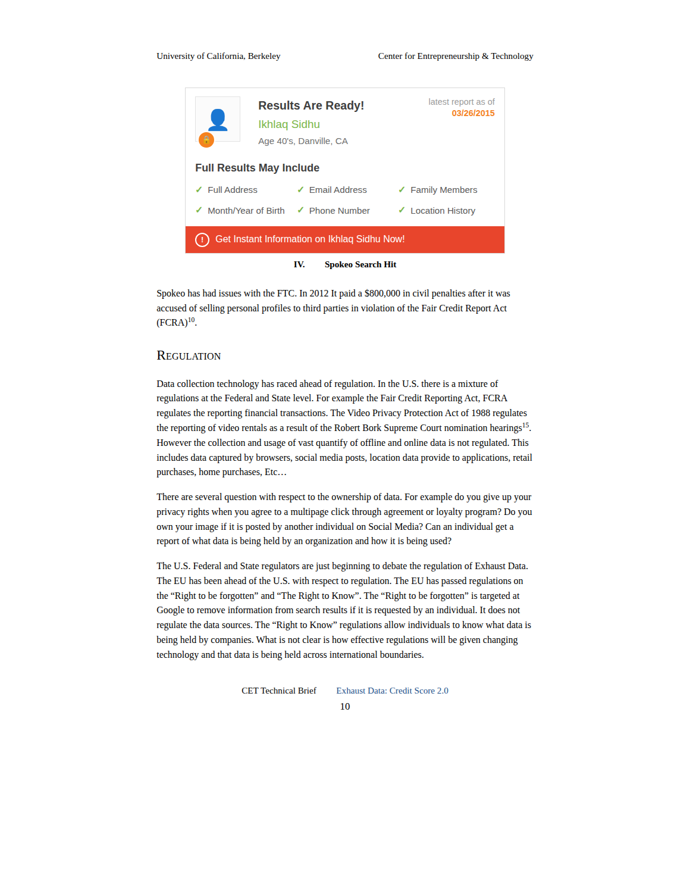University of California, Berkeley
Center for Entrepreneurship & Technology
👤
🔒
Results Are Ready!
Ikhlaq Sidhu
Age 40's, Danville, CA
latest report as of
03/26/2015
Full Results May Include
✓Full Address
✓Email Address
✓Family Members
✓Month/Year of Birth
✓Phone Number
✓Location History
! Get Instant Information on Ikhlaq Sidhu Now!
IV. Spokeo Search Hit
Spokeo has had issues with the FTC. In 2012 It paid a $800,000 in civil penalties after it was accused of selling personal profiles to third parties in violation of the Fair Credit Report Act (FCRA)10.
Regulation
Data collection technology has raced ahead of regulation. In the U.S. there is a mixture of regulations at the Federal and State level. For example the Fair Credit Reporting Act, FCRA regulates the reporting financial transactions. The Video Privacy Protection Act of 1988 regulates the reporting of video rentals as a result of the Robert Bork Supreme Court nomination hearings15. However the collection and usage of vast quantify of offline and online data is not regulated. This includes data captured by browsers, social media posts, location data provide to applications, retail purchases, home purchases, Etc…
There are several question with respect to the ownership of data. For example do you give up your privacy rights when you agree to a multipage click through agreement or loyalty program? Do you own your image if it is posted by another individual on Social Media? Can an individual get a report of what data is being held by an organization and how it is being used?
The U.S. Federal and State regulators are just beginning to debate the regulation of Exhaust Data. The EU has been ahead of the U.S. with respect to regulation. The EU has passed regulations on the “Right to be forgotten” and “The Right to Know”. The “Right to be forgotten” is targeted at Google to remove information from search results if it is requested by an individual. It does not regulate the data sources. The “Right to Know” regulations allow individuals to know what data is being held by companies. What is not clear is how effective regulations will be given changing technology and that data is being held across international boundaries.
CET Technical Brief Exhaust Data: Credit Score 2.0
10